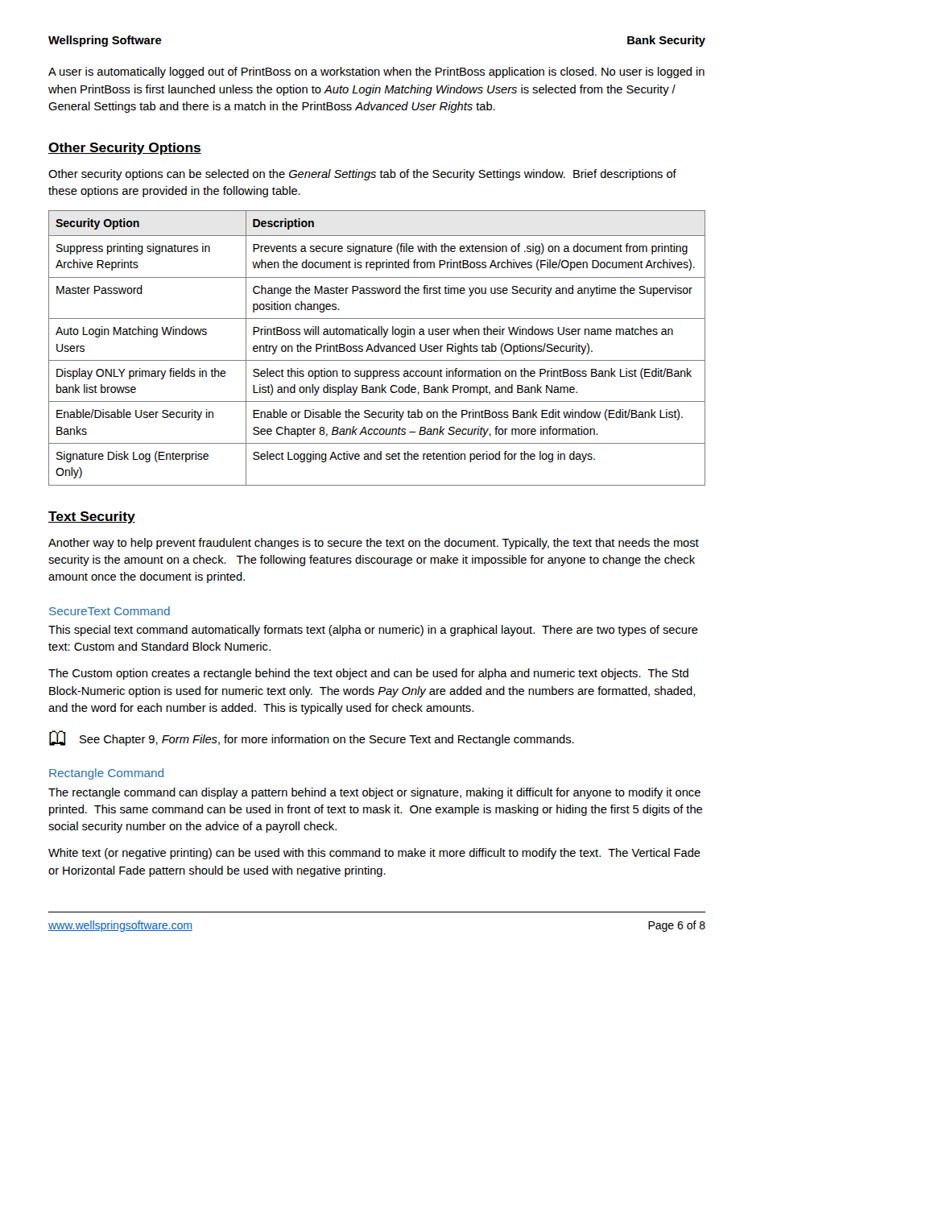Wellspring Software Bank Security
A user is automatically logged out of PrintBoss on a workstation when the PrintBoss application is closed. No user is logged in when PrintBoss is first launched unless the option to Auto Login Matching Windows Users is selected from the Security / General Settings tab and there is a match in the PrintBoss Advanced User Rights tab.
Other Security Options
Other security options can be selected on the General Settings tab of the Security Settings window. Brief descriptions of these options are provided in the following table.
| Security Option | Description |
| --- | --- |
| Suppress printing signatures in Archive Reprints | Prevents a secure signature (file with the extension of .sig) on a document from printing when the document is reprinted from PrintBoss Archives (File/Open Document Archives). |
| Master Password | Change the Master Password the first time you use Security and anytime the Supervisor position changes. |
| Auto Login Matching Windows Users | PrintBoss will automatically login a user when their Windows User name matches an entry on the PrintBoss Advanced User Rights tab (Options/Security). |
| Display ONLY primary fields in the bank list browse | Select this option to suppress account information on the PrintBoss Bank List (Edit/Bank List) and only display Bank Code, Bank Prompt, and Bank Name. |
| Enable/Disable User Security in Banks | Enable or Disable the Security tab on the PrintBoss Bank Edit window (Edit/Bank List). See Chapter 8, Bank Accounts – Bank Security , for more information. |
| Signature Disk Log (Enterprise Only) | Select Logging Active and set the retention period for the log in days. |
Text Security
Another way to help prevent fraudulent changes is to secure the text on the document. Typically, the text that needs the most security is the amount on a check. The following features discourage or make it impossible for anyone to change the check amount once the document is printed.
SecureText Command
This special text command automatically formats text (alpha or numeric) in a graphical layout. There are two types of secure text: Custom and Standard Block Numeric.
The Custom option creates a rectangle behind the text object and can be used for alpha and numeric text objects. The Std Block-Numeric option is used for numeric text only. The words Pay Only are added and the numbers are formatted, shaded, and the word for each number is added. This is typically used for check amounts.
🕮
See Chapter 9, Form Files, for more information on the Secure Text and Rectangle commands.
Rectangle Command
The rectangle command can display a pattern behind a text object or signature, making it difficult for anyone to modify it once printed. This same command can be used in front of text to mask it. One example is masking or hiding the first 5 digits of the social security number on the advice of a payroll check.
White text (or negative printing) can be used with this command to make it more difficult to modify the text. The Vertical Fade or Horizontal Fade pattern should be used with negative printing.
www.wellspringsoftware.com Page 6 of 8